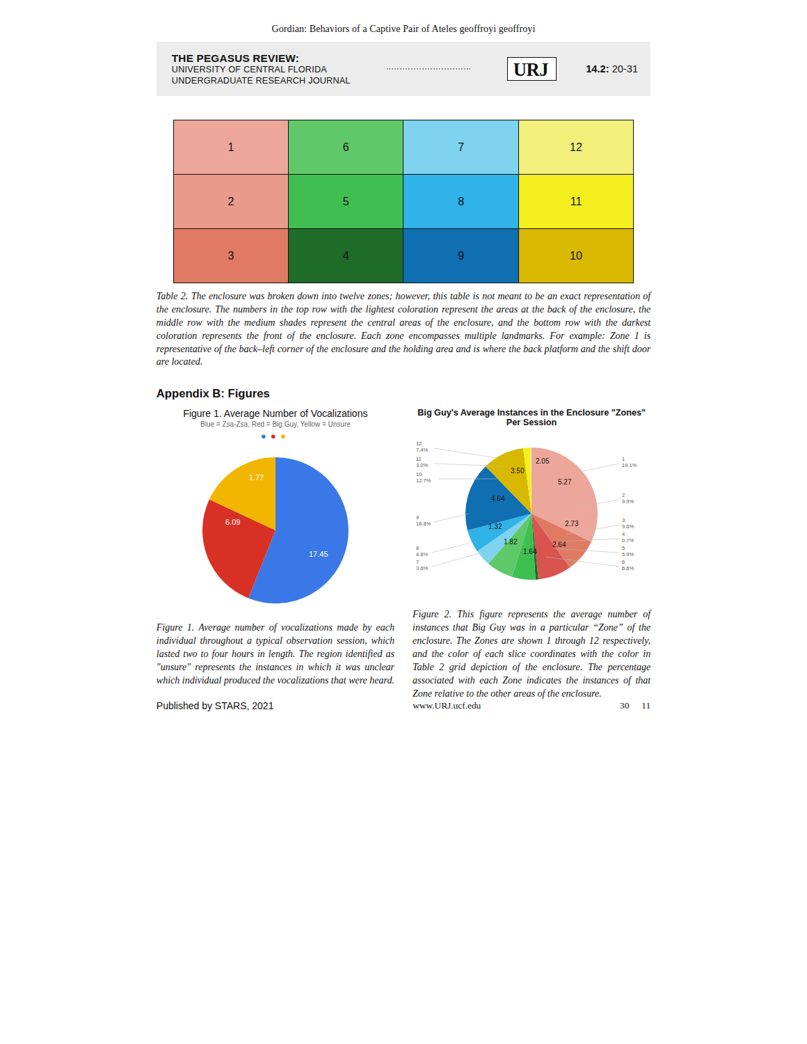Gordian: Behaviors of a Captive Pair of Ateles geoffroyi geoffroyi
THE PEGASUS REVIEW:
UNIVERSITY OF CENTRAL FLORIDA
UNDERGRADUATE RESEARCH JOURNAL
URJ
14.2: 20-31
| 1 | 6 | 7 | 12 |
| 2 | 5 | 8 | 11 |
| 3 | 4 | 9 | 10 |
Table 2. The enclosure was broken down into twelve zones; however, this table is not meant to be an exact representation of the enclosure. The numbers in the top row with the lightest coloration represent the areas at the back of the enclosure, the middle row with the medium shades represent the central areas of the enclosure, and the bottom row with the darkest coloration represents the front of the enclosure. Each zone encompasses multiple landmarks. For example: Zone 1 is representative of the back–left corner of the enclosure and the holding area and is where the back platform and the shift door are located.
Appendix B: Figures
Figure 1. Average Number of Vocalizations
Blue = Zsa-Zsa, Red = Big Guy, Yellow = Unsure
●●●
17.45 6.09 1.77
Figure 1. Average number of vocalizations made by each individual throughout a typical observation session, which lasted two to four hours in length. The region identified as "unsure" represents the instances in which it was unclear which individual produced the vocalizations that were heard.
Big Guy's Average Instances in the Enclosure "Zones" Per Session
5.27 2.73 2.64 1.64 1.82 1.32 4.64 3.50 2.05 12 7.4% 11 3.0% 10 12.7% 9 16.8% 8 4.8% 7 3.6% 1 19.1% 2 9.9% 3 9.6% 4 0.7% 5 5.9% 6 6.6%
Figure 2. This figure represents the average number of instances that Big Guy was in a particular “Zone” of the enclosure. The Zones are shown 1 through 12 respectively, and the color of each slice coordinates with the color in Table 2 grid depiction of the enclosure. The percentage associated with each Zone indicates the instances of that Zone relative to the other areas of the enclosure.
Published by STARS, 2021
www.URJ.ucf.edu
3011